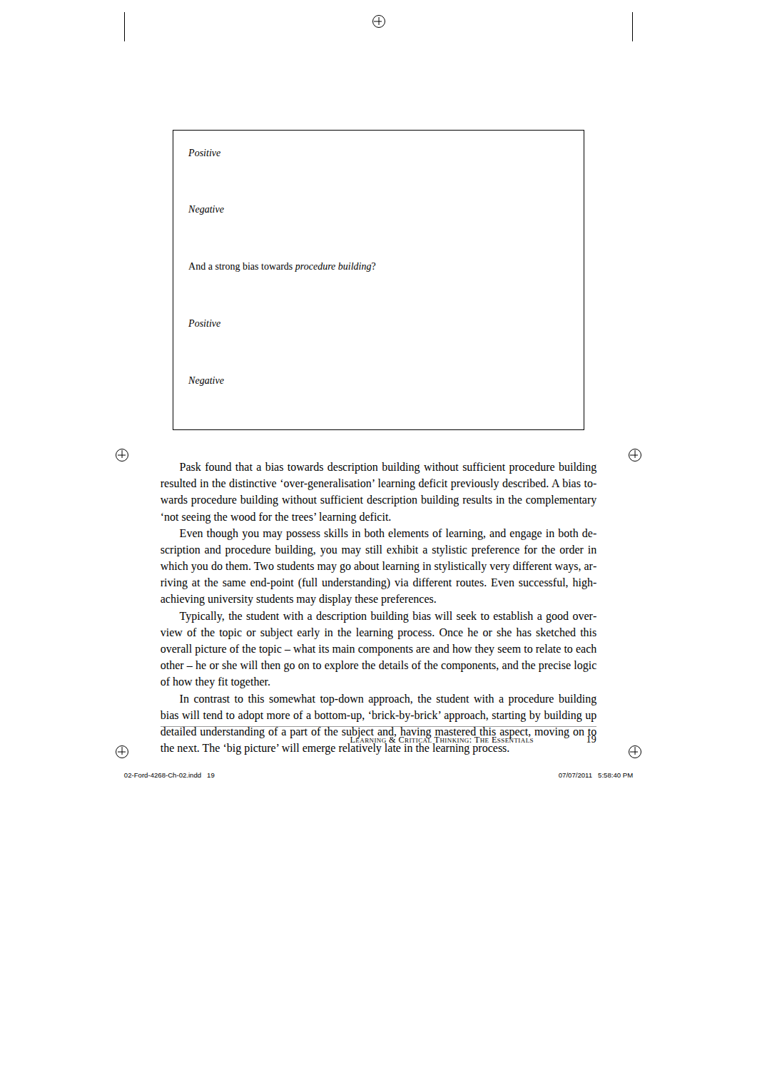Positive
Negative
And a strong bias towards procedure building?
Positive
Negative
Pask found that a bias towards description building without sufficient procedure building resulted in the distinctive ‘over-generalisation’ learning deficit previously described. A bias towards procedure building without sufficient description building results in the complementary ‘not seeing the wood for the trees’ learning deficit.
Even though you may possess skills in both elements of learning, and engage in both description and procedure building, you may still exhibit a stylistic preference for the order in which you do them. Two students may go about learning in stylistically very different ways, arriving at the same end-point (full understanding) via different routes. Even successful, high-achieving university students may display these preferences.
Typically, the student with a description building bias will seek to establish a good overview of the topic or subject early in the learning process. Once he or she has sketched this overall picture of the topic – what its main components are and how they seem to relate to each other – he or she will then go on to explore the details of the components, and the precise logic of how they fit together.
In contrast to this somewhat top-down approach, the student with a procedure building bias will tend to adopt more of a bottom-up, ‘brick-by-brick’ approach, starting by building up detailed understanding of a part of the subject and, having mastered this aspect, moving on to the next. The ‘big picture’ will emerge relatively late in the learning process.
Learning & Critical Thinking: The Essentials 19
02-Ford-4268-Ch-02.indd 19 07/07/2011 5:58:40 PM